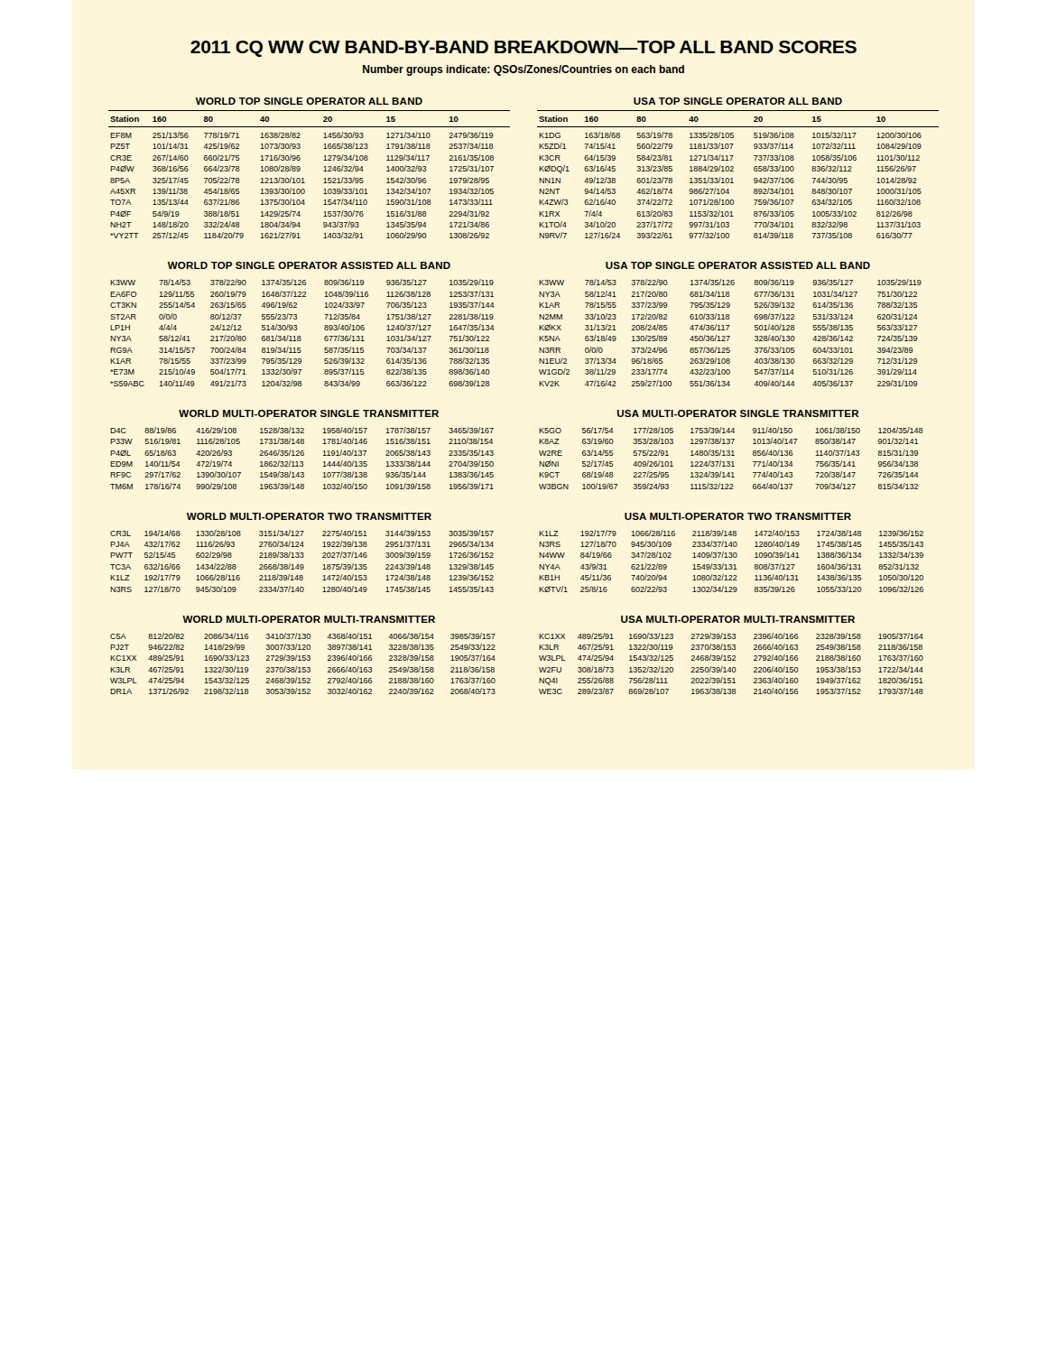2011 CQ WW CW BAND-BY-BAND BREAKDOWN—TOP ALL BAND SCORES
Number groups indicate: QSOs/Zones/Countries on each band
WORLD TOP SINGLE OPERATOR ALL BAND
| Station | 160 | 80 | 40 | 20 | 15 | 10 |
| --- | --- | --- | --- | --- | --- | --- |
| EF8M | 251/13/56 | 778/19/71 | 1638/28/82 | 1456/30/93 | 1271/34/110 | 2479/36/119 |
| PZ5T | 101/14/31 | 425/19/62 | 1073/30/93 | 1665/38/123 | 1791/38/118 | 2537/34/118 |
| CR3E | 267/14/60 | 660/21/75 | 1716/30/96 | 1279/34/108 | 1129/34/117 | 2161/35/108 |
| P4ØW | 368/16/56 | 664/23/78 | 1080/28/89 | 1246/32/94 | 1400/32/93 | 1725/31/107 |
| 8P5A | 325/17/45 | 705/22/78 | 1213/30/101 | 1521/33/95 | 1542/30/96 | 1979/28/95 |
| A45XR | 139/11/38 | 454/18/65 | 1393/30/100 | 1039/33/101 | 1342/34/107 | 1934/32/105 |
| TO7A | 135/13/44 | 637/21/86 | 1375/30/104 | 1547/34/110 | 1590/31/108 | 1473/33/111 |
| P4ØF | 54/9/19 | 388/18/51 | 1429/25/74 | 1537/30/76 | 1516/31/88 | 2294/31/92 |
| NH2T | 148/18/20 | 332/24/48 | 1804/34/94 | 943/37/93 | 1345/35/94 | 1721/34/86 |
| *VY2TT | 257/12/45 | 1184/20/79 | 1621/27/91 | 1403/32/91 | 1060/29/90 | 1308/26/92 |
WORLD TOP SINGLE OPERATOR ASSISTED ALL BAND
| K3WW | 78/14/53 | 378/22/90 | 1374/35/126 | 809/36/119 | 936/35/127 | 1035/29/119 |
| EA6FO | 129/11/55 | 260/19/79 | 1648/37/122 | 1048/39/116 | 1126/38/128 | 1253/37/131 |
| CT3KN | 255/14/54 | 263/15/65 | 496/19/62 | 1024/33/97 | 706/35/123 | 1935/37/144 |
| ST2AR | 0/0/0 | 80/12/37 | 555/23/73 | 712/35/84 | 1751/38/127 | 2281/38/119 |
| LP1H | 4/4/4 | 24/12/12 | 514/30/93 | 893/40/106 | 1240/37/127 | 1647/35/134 |
| NY3A | 58/12/41 | 217/20/80 | 681/34/118 | 677/36/131 | 1031/34/127 | 751/30/122 |
| RG9A | 314/15/57 | 700/24/84 | 819/34/115 | 587/35/115 | 703/34/137 | 361/30/118 |
| K1AR | 78/15/55 | 337/23/99 | 795/35/129 | 526/39/132 | 614/35/136 | 788/32/135 |
| *E73M | 215/10/49 | 504/17/71 | 1332/30/97 | 895/37/115 | 822/38/135 | 898/36/140 |
| *S59ABC | 140/11/49 | 491/21/73 | 1204/32/98 | 843/34/99 | 663/36/122 | 698/39/128 |
WORLD MULTI-OPERATOR SINGLE TRANSMITTER
| D4C | 88/19/86 | 416/29/108 | 1528/38/132 | 1958/40/157 | 1787/38/157 | 3465/39/167 |
| P33W | 516/19/81 | 1116/28/105 | 1731/38/148 | 1781/40/146 | 1516/38/151 | 2110/38/154 |
| P4ØL | 65/18/63 | 420/26/93 | 2646/35/126 | 1191/40/137 | 2065/38/143 | 2335/35/143 |
| ED9M | 140/11/54 | 472/19/74 | 1862/32/113 | 1444/40/135 | 1333/38/144 | 2704/39/150 |
| RF9C | 297/17/62 | 1390/30/107 | 1549/38/143 | 1077/38/138 | 936/35/144 | 1383/36/145 |
| TM6M | 178/16/74 | 990/29/108 | 1963/39/148 | 1032/40/150 | 1091/39/158 | 1956/39/171 |
WORLD MULTI-OPERATOR TWO TRANSMITTER
| CR3L | 194/14/68 | 1330/28/108 | 3151/34/127 | 2275/40/151 | 3144/39/153 | 3035/39/157 |
| PJ4A | 432/17/62 | 1116/26/93 | 2760/34/124 | 1922/39/138 | 2951/37/131 | 2965/34/134 |
| PW7T | 52/15/45 | 602/29/98 | 2189/38/133 | 2027/37/146 | 3009/39/159 | 1726/36/152 |
| TC3A | 632/16/66 | 1434/22/88 | 2668/38/149 | 1875/39/135 | 2243/39/148 | 1329/38/145 |
| K1LZ | 192/17/79 | 1066/28/116 | 2118/39/148 | 1472/40/153 | 1724/38/148 | 1239/36/152 |
| N3RS | 127/18/70 | 945/30/109 | 2334/37/140 | 1280/40/149 | 1745/38/145 | 1455/35/143 |
WORLD MULTI-OPERATOR MULTI-TRANSMITTER
| C5A | 812/20/82 | 2086/34/116 | 3410/37/130 | 4368/40/151 | 4066/38/154 | 3985/39/157 |
| PJ2T | 946/22/82 | 1418/29/99 | 3007/33/120 | 3897/38/141 | 3228/38/135 | 2549/33/122 |
| KC1XX | 489/25/91 | 1690/33/123 | 2729/39/153 | 2396/40/166 | 2328/39/158 | 1905/37/164 |
| K3LR | 467/25/91 | 1322/30/119 | 2370/38/153 | 2666/40/163 | 2549/38/158 | 2118/36/158 |
| W3LPL | 474/25/94 | 1543/32/125 | 2468/39/152 | 2792/40/166 | 2188/38/160 | 1763/37/160 |
| DR1A | 1371/26/92 | 2198/32/118 | 3053/39/152 | 3032/40/162 | 2240/39/162 | 2068/40/173 |
USA TOP SINGLE OPERATOR ALL BAND
| Station | 160 | 80 | 40 | 20 | 15 | 10 |
| --- | --- | --- | --- | --- | --- | --- |
| K1DG | 163/18/68 | 563/19/78 | 1335/28/105 | 519/36/108 | 1015/32/117 | 1200/30/106 |
| K5ZD/1 | 74/15/41 | 560/22/79 | 1181/33/107 | 933/37/114 | 1072/32/111 | 1084/29/109 |
| K3CR | 64/15/39 | 584/23/81 | 1271/34/117 | 737/33/108 | 1058/35/106 | 1101/30/112 |
| KØDQ/1 | 63/16/45 | 313/23/85 | 1884/29/102 | 658/33/100 | 836/32/112 | 1156/26/97 |
| NN1N | 49/12/38 | 601/23/78 | 1351/33/101 | 942/37/106 | 744/30/95 | 1014/28/92 |
| N2NT | 94/14/53 | 462/18/74 | 986/27/104 | 892/34/101 | 848/30/107 | 1000/31/105 |
| K4ZW/3 | 62/16/40 | 374/22/72 | 1071/28/100 | 759/36/107 | 634/32/105 | 1160/32/108 |
| K1RX | 7/4/4 | 613/20/83 | 1153/32/101 | 876/33/105 | 1005/33/102 | 812/26/98 |
| K1TO/4 | 34/10/20 | 237/17/72 | 997/31/103 | 770/34/101 | 832/32/98 | 1137/31/103 |
| N9RV/7 | 127/16/24 | 393/22/61 | 977/32/100 | 814/39/118 | 737/35/108 | 616/30/77 |
USA TOP SINGLE OPERATOR ASSISTED ALL BAND
| K3WW | 78/14/53 | 378/22/90 | 1374/35/126 | 809/36/119 | 936/35/127 | 1035/29/119 |
| NY3A | 58/12/41 | 217/20/80 | 681/34/118 | 677/36/131 | 1031/34/127 | 751/30/122 |
| K1AR | 78/15/55 | 337/23/99 | 795/35/129 | 526/39/132 | 614/35/136 | 788/32/135 |
| N2MM | 33/10/23 | 172/20/82 | 610/33/118 | 698/37/122 | 531/33/124 | 620/31/124 |
| KØKX | 31/13/21 | 208/24/85 | 474/36/117 | 501/40/128 | 555/38/135 | 563/33/127 |
| K5NA | 63/18/49 | 130/25/89 | 450/36/127 | 328/40/130 | 428/36/142 | 724/35/139 |
| N3RR | 0/0/0 | 373/24/96 | 857/36/125 | 376/33/105 | 604/33/101 | 394/23/89 |
| N1EU/2 | 37/13/34 | 96/18/65 | 263/29/108 | 403/38/130 | 663/32/129 | 712/31/129 |
| W1GD/2 | 38/11/29 | 233/17/74 | 432/23/100 | 547/37/114 | 510/31/126 | 391/29/114 |
| KV2K | 47/16/42 | 259/27/100 | 551/36/134 | 409/40/144 | 405/36/137 | 229/31/109 |
USA MULTI-OPERATOR SINGLE TRANSMITTER
| K5GO | 56/17/54 | 177/28/105 | 1753/39/144 | 911/40/150 | 1061/38/150 | 1204/35/148 |
| K8AZ | 63/19/60 | 353/28/103 | 1297/38/137 | 1013/40/147 | 850/38/147 | 901/32/141 |
| W2RE | 63/14/55 | 575/22/91 | 1480/35/131 | 856/40/136 | 1140/37/143 | 815/31/139 |
| NØNI | 52/17/45 | 409/26/101 | 1224/37/131 | 771/40/134 | 756/35/141 | 956/34/138 |
| K9CT | 68/19/48 | 227/25/95 | 1324/39/141 | 774/40/143 | 720/38/147 | 726/35/144 |
| W3BGN | 100/19/67 | 359/24/93 | 1115/32/122 | 664/40/137 | 709/34/127 | 815/34/132 |
USA MULTI-OPERATOR TWO TRANSMITTER
| K1LZ | 192/17/79 | 1066/28/116 | 2118/39/148 | 1472/40/153 | 1724/38/148 | 1239/36/152 |
| N3RS | 127/18/70 | 945/30/109 | 2334/37/140 | 1280/40/149 | 1745/38/145 | 1455/35/143 |
| N4WW | 84/19/66 | 347/28/102 | 1409/37/130 | 1090/39/141 | 1388/36/134 | 1332/34/139 |
| NY4A | 43/9/31 | 621/22/89 | 1549/33/131 | 808/37/127 | 1604/36/131 | 852/31/132 |
| KB1H | 45/11/36 | 740/20/94 | 1080/32/122 | 1136/40/131 | 1438/36/135 | 1050/30/120 |
| KØTV/1 | 25/8/16 | 602/22/93 | 1302/34/129 | 835/39/126 | 1055/33/120 | 1096/32/126 |
USA MULTI-OPERATOR MULTI-TRANSMITTER
| KC1XX | 489/25/91 | 1690/33/123 | 2729/39/153 | 2396/40/166 | 2328/39/158 | 1905/37/164 |
| K3LR | 467/25/91 | 1322/30/119 | 2370/38/153 | 2666/40/163 | 2549/38/158 | 2118/36/158 |
| W3LPL | 474/25/94 | 1543/32/125 | 2468/39/152 | 2792/40/166 | 2188/38/160 | 1763/37/160 |
| W2FU | 308/18/73 | 1352/32/120 | 2250/39/140 | 2206/40/150 | 1953/38/153 | 1722/34/144 |
| NQ4I | 255/26/88 | 756/28/111 | 2022/39/151 | 2363/40/160 | 1949/37/162 | 1820/36/151 |
| WE3C | 289/23/87 | 869/28/107 | 1963/38/138 | 2140/40/156 | 1953/37/152 | 1793/37/148 |